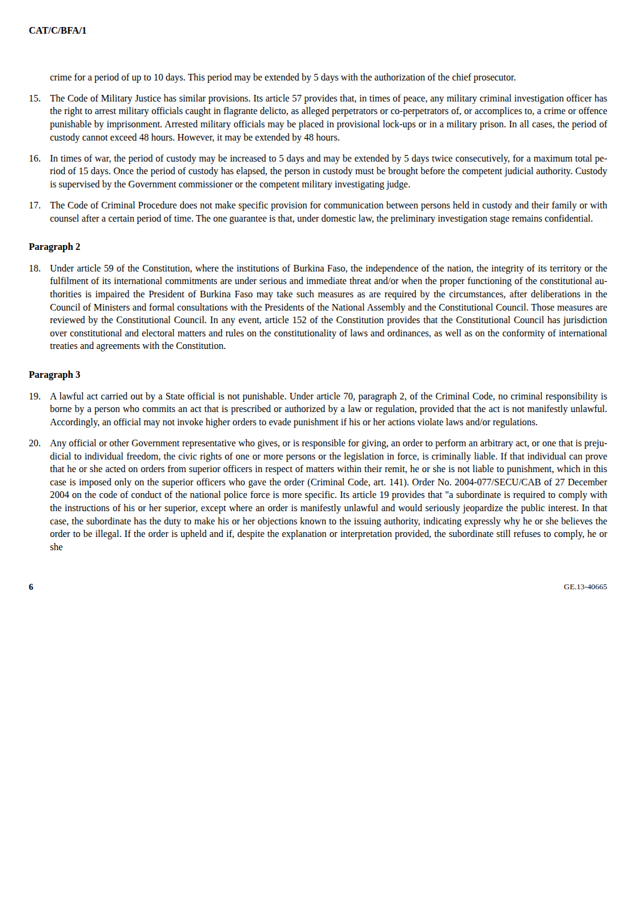CAT/C/BFA/1
crime for a period of up to 10 days. This period may be extended by 5 days with the authorization of the chief prosecutor.
15.
The Code of Military Justice has similar provisions. Its article 57 provides that, in times of peace, any military criminal investigation officer has the right to arrest military officials caught in flagrante delicto, as alleged perpetrators or co-perpetrators of, or accomplices to, a crime or offence punishable by imprisonment. Arrested military officials may be placed in provisional lock-ups or in a military prison. In all cases, the period of custody cannot exceed 48 hours. However, it may be extended by 48 hours.
16.
In times of war, the period of custody may be increased to 5 days and may be extended by 5 days twice consecutively, for a maximum total period of 15 days. Once the period of custody has elapsed, the person in custody must be brought before the competent judicial authority. Custody is supervised by the Government commissioner or the competent military investigating judge.
17.
The Code of Criminal Procedure does not make specific provision for communication between persons held in custody and their family or with counsel after a certain period of time. The one guarantee is that, under domestic law, the preliminary investigation stage remains confidential.
Paragraph 2
18.
Under article 59 of the Constitution, where the institutions of Burkina Faso, the independence of the nation, the integrity of its territory or the fulfilment of its international commitments are under serious and immediate threat and/or when the proper functioning of the constitutional authorities is impaired the President of Burkina Faso may take such measures as are required by the circumstances, after deliberations in the Council of Ministers and formal consultations with the Presidents of the National Assembly and the Constitutional Council. Those measures are reviewed by the Constitutional Council. In any event, article 152 of the Constitution provides that the Constitutional Council has jurisdiction over constitutional and electoral matters and rules on the constitutionality of laws and ordinances, as well as on the conformity of international treaties and agreements with the Constitution.
Paragraph 3
19.
A lawful act carried out by a State official is not punishable. Under article 70, paragraph 2, of the Criminal Code, no criminal responsibility is borne by a person who commits an act that is prescribed or authorized by a law or regulation, provided that the act is not manifestly unlawful. Accordingly, an official may not invoke higher orders to evade punishment if his or her actions violate laws and/or regulations.
20.
Any official or other Government representative who gives, or is responsible for giving, an order to perform an arbitrary act, or one that is prejudicial to individual freedom, the civic rights of one or more persons or the legislation in force, is criminally liable. If that individual can prove that he or she acted on orders from superior officers in respect of matters within their remit, he or she is not liable to punishment, which in this case is imposed only on the superior officers who gave the order (Criminal Code, art. 141). Order No. 2004-077/SECU/CAB of 27 December 2004 on the code of conduct of the national police force is more specific. Its article 19 provides that "a subordinate is required to comply with the instructions of his or her superior, except where an order is manifestly unlawful and would seriously jeopardize the public interest. In that case, the subordinate has the duty to make his or her objections known to the issuing authority, indicating expressly why he or she believes the order to be illegal. If the order is upheld and if, despite the explanation or interpretation provided, the subordinate still refuses to comply, he or she
6
GE.13-40665